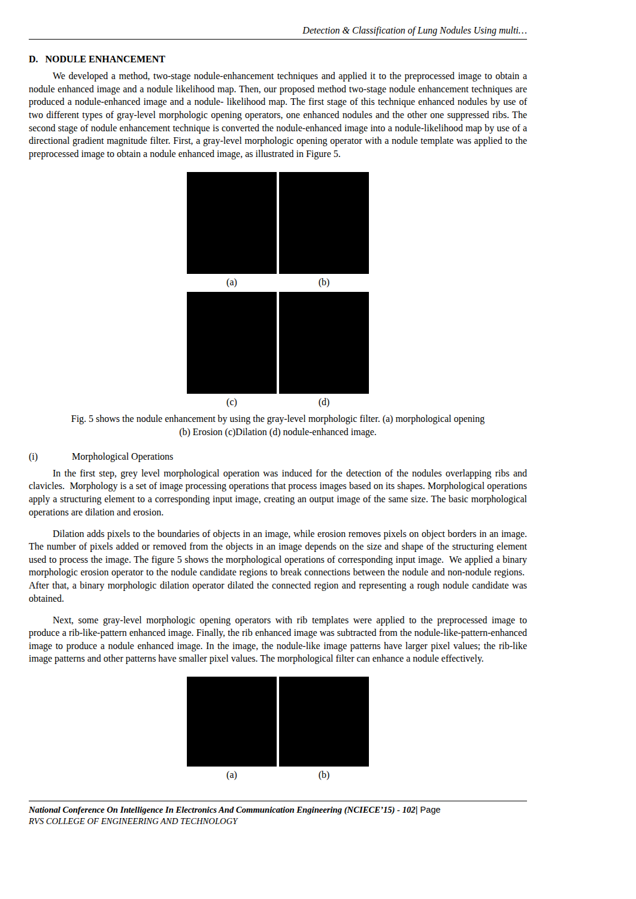Detection & Classification of Lung Nodules Using multi…
D. Nodule Enhancement
We developed a method, two-stage nodule-enhancement techniques and applied it to the preprocessed image to obtain a nodule enhanced image and a nodule likelihood map. Then, our proposed method two-stage nodule enhancement techniques are produced a nodule-enhanced image and a nodule- likelihood map. The first stage of this technique enhanced nodules by use of two different types of gray-level morphologic opening operators, one enhanced nodules and the other one suppressed ribs. The second stage of nodule enhancement technique is converted the nodule-enhanced image into a nodule-likelihood map by use of a directional gradient magnitude filter. First, a gray-level morphologic opening operator with a nodule template was applied to the preprocessed image to obtain a nodule enhanced image, as illustrated in Figure 5.
(a) (b)
(c) (d)
Fig. 5 shows the nodule enhancement by using the gray-level morphologic filter. (a) morphological opening (b) Erosion (c)Dilation (d) nodule-enhanced image.
(i) Morphological Operations
In the first step, grey level morphological operation was induced for the detection of the nodules overlapping ribs and clavicles. Morphology is a set of image processing operations that process images based on its shapes. Morphological operations apply a structuring element to a corresponding input image, creating an output image of the same size. The basic morphological operations are dilation and erosion.
Dilation adds pixels to the boundaries of objects in an image, while erosion removes pixels on object borders in an image. The number of pixels added or removed from the objects in an image depends on the size and shape of the structuring element used to process the image. The figure 5 shows the morphological operations of corresponding input image. We applied a binary morphologic erosion operator to the nodule candidate regions to break connections between the nodule and non-nodule regions. After that, a binary morphologic dilation operator dilated the connected region and representing a rough nodule candidate was obtained.
Next, some gray-level morphologic opening operators with rib templates were applied to the preprocessed image to produce a rib-like-pattern enhanced image. Finally, the rib enhanced image was subtracted from the nodule-like-pattern-enhanced image to produce a nodule enhanced image. In the image, the nodule-like image patterns have larger pixel values; the rib-like image patterns and other patterns have smaller pixel values. The morphological filter can enhance a nodule effectively.
(a) (b)
National Conference On Intelligence In Electronics And Communication Engineering (NCIECE’15) - 102| Page
RVS COLLEGE OF ENGINEERING AND TECHNOLOGY